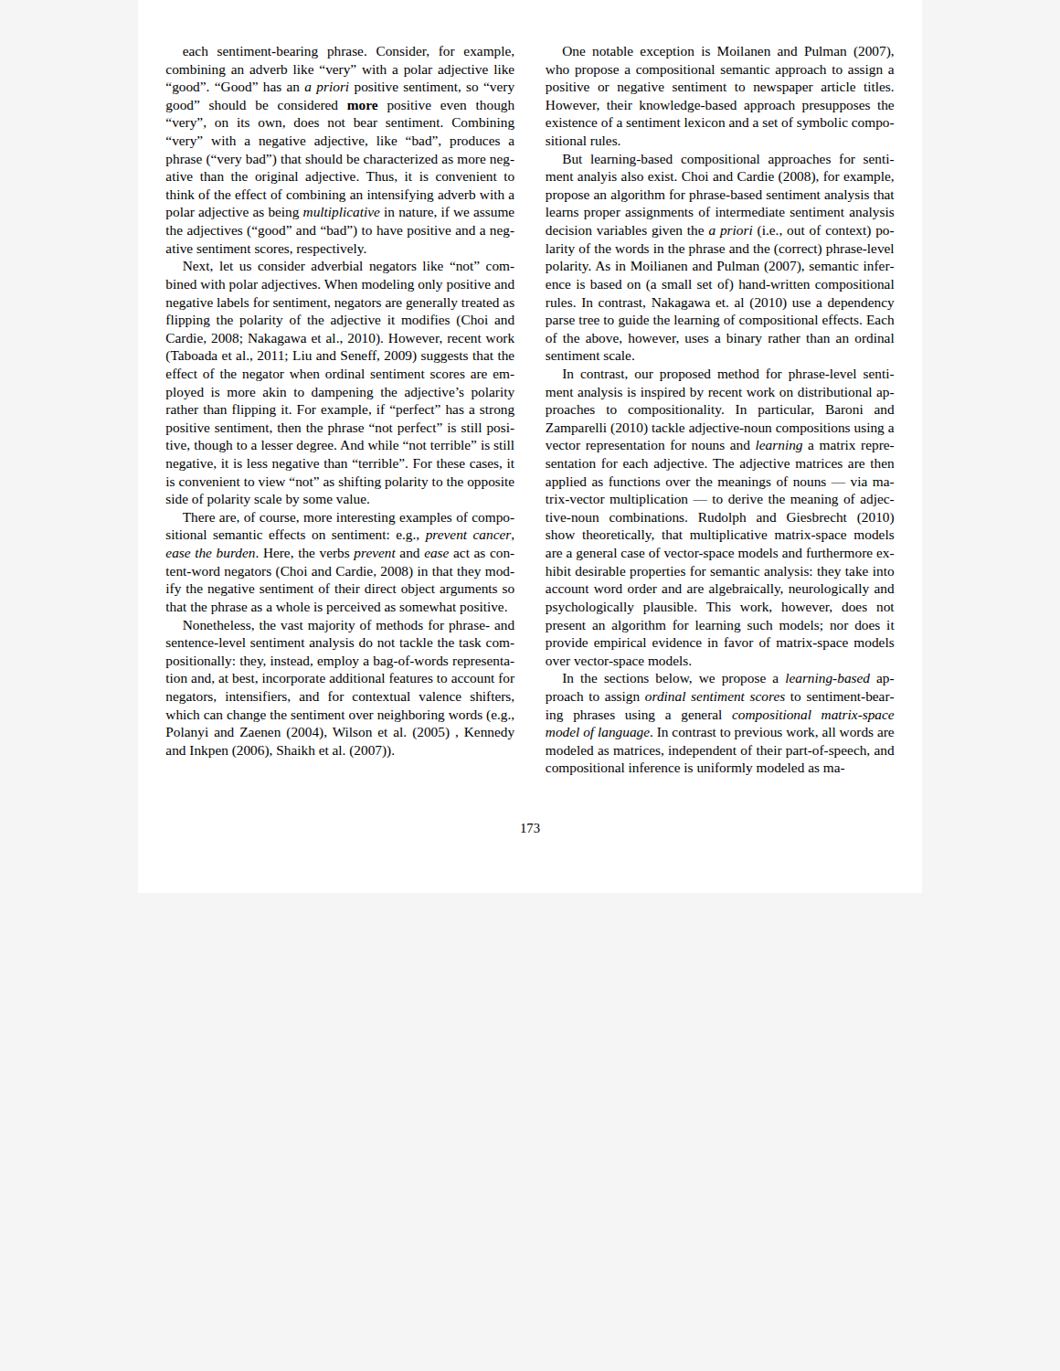each sentiment-bearing phrase. Consider, for example, combining an adverb like “very” with a polar adjective like “good”. “Good” has an a priori positive sentiment, so “very good” should be considered more positive even though “very”, on its own, does not bear sentiment. Combining “very” with a negative adjective, like “bad”, produces a phrase (“very bad”) that should be characterized as more negative than the original adjective. Thus, it is convenient to think of the effect of combining an intensifying adverb with a polar adjective as being multiplicative in nature, if we assume the adjectives (“good” and “bad”) to have positive and a negative sentiment scores, respectively.
Next, let us consider adverbial negators like “not” combined with polar adjectives. When modeling only positive and negative labels for sentiment, negators are generally treated as flipping the polarity of the adjective it modifies (Choi and Cardie, 2008; Nakagawa et al., 2010). However, recent work (Taboada et al., 2011; Liu and Seneff, 2009) suggests that the effect of the negator when ordinal sentiment scores are employed is more akin to dampening the adjective’s polarity rather than flipping it. For example, if “perfect” has a strong positive sentiment, then the phrase “not perfect” is still positive, though to a lesser degree. And while “not terrible” is still negative, it is less negative than “terrible”. For these cases, it is convenient to view “not” as shifting polarity to the opposite side of polarity scale by some value.
There are, of course, more interesting examples of compositional semantic effects on sentiment: e.g., prevent cancer, ease the burden. Here, the verbs prevent and ease act as content-word negators (Choi and Cardie, 2008) in that they modify the negative sentiment of their direct object arguments so that the phrase as a whole is perceived as somewhat positive.
Nonetheless, the vast majority of methods for phrase- and sentence-level sentiment analysis do not tackle the task compositionally: they, instead, employ a bag-of-words representation and, at best, incorporate additional features to account for negators, intensifiers, and for contextual valence shifters, which can change the sentiment over neighboring words (e.g., Polanyi and Zaenen (2004), Wilson et al. (2005) , Kennedy and Inkpen (2006), Shaikh et al. (2007)).
One notable exception is Moilanen and Pulman (2007), who propose a compositional semantic approach to assign a positive or negative sentiment to newspaper article titles. However, their knowledge-based approach presupposes the existence of a sentiment lexicon and a set of symbolic compositional rules.
But learning-based compositional approaches for sentiment analyis also exist. Choi and Cardie (2008), for example, propose an algorithm for phrase-based sentiment analysis that learns proper assignments of intermediate sentiment analysis decision variables given the a priori (i.e., out of context) polarity of the words in the phrase and the (correct) phrase-level polarity. As in Moilianen and Pulman (2007), semantic inference is based on (a small set of) hand-written compositional rules. In contrast, Nakagawa et. al (2010) use a dependency parse tree to guide the learning of compositional effects. Each of the above, however, uses a binary rather than an ordinal sentiment scale.
In contrast, our proposed method for phrase-level sentiment analysis is inspired by recent work on distributional approaches to compositionality. In particular, Baroni and Zamparelli (2010) tackle adjective-noun compositions using a vector representation for nouns and learning a matrix representation for each adjective. The adjective matrices are then applied as functions over the meanings of nouns — via matrix-vector multiplication — to derive the meaning of adjective-noun combinations. Rudolph and Giesbrecht (2010) show theoretically, that multiplicative matrix-space models are a general case of vector-space models and furthermore exhibit desirable properties for semantic analysis: they take into account word order and are algebraically, neurologically and psychologically plausible. This work, however, does not present an algorithm for learning such models; nor does it provide empirical evidence in favor of matrix-space models over vector-space models.
In the sections below, we propose a learning-based approach to assign ordinal sentiment scores to sentiment-bearing phrases using a general compositional matrix-space model of language. In contrast to previous work, all words are modeled as matrices, independent of their part-of-speech, and compositional inference is uniformly modeled as ma-
173